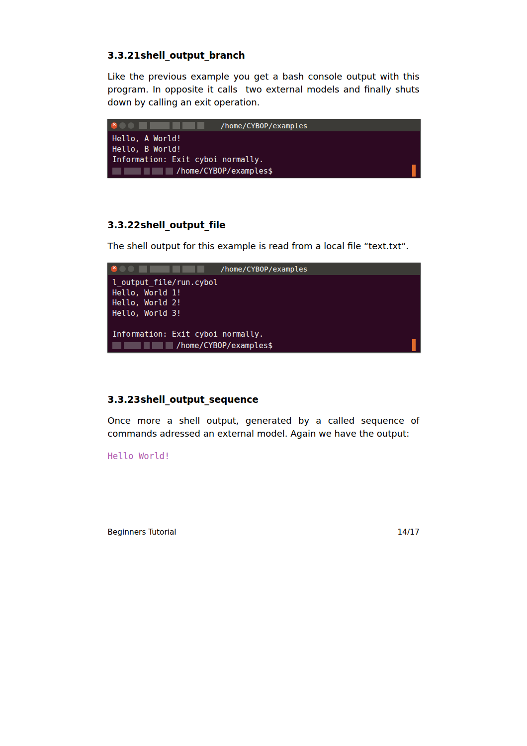3.3.21shell_output_branch
Like the previous example you get a bash console output with this program. In opposite it calls two external models and finally shuts down by calling an exit operation.
/home/CYBOP/examples
Hello, A World!
Hello, B World!
Information: Exit cyboi normally.
/home/CYBOP/examples$
3.3.22shell_output_file
The shell output for this example is read from a local file “text.txt“.
/home/CYBOP/examples
l_output_file/run.cybol
Hello, World 1!
Hello, World 2!
Hello, World 3!

Information: Exit cyboi normally.
/home/CYBOP/examples$
3.3.23shell_output_sequence
Once more a shell output, generated by a called sequence of commands adressed an external model. Again we have the output:
Hello World!
Beginners Tutorial 14/17